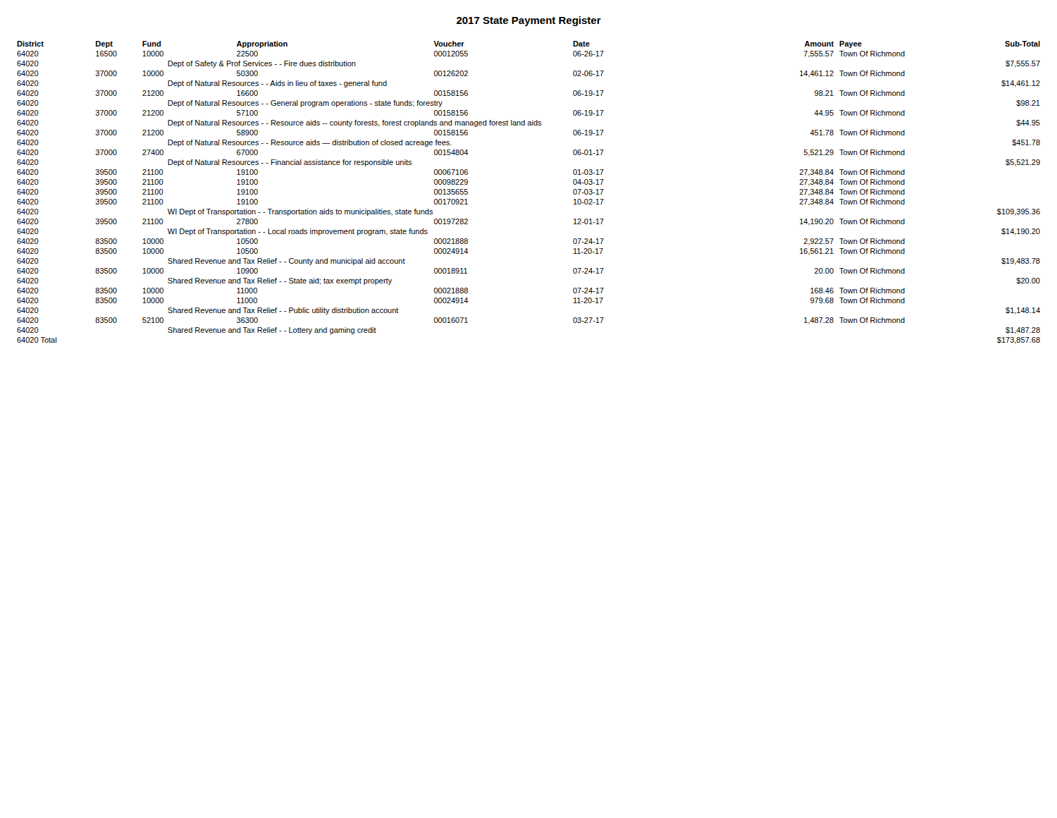2017 State Payment Register
| District | Dept | Fund | Appropriation | Voucher | Date | Amount | Payee | Sub-Total |
| --- | --- | --- | --- | --- | --- | --- | --- | --- |
| 64020 | 16500 | 10000 | 22500 | 00012055 | 06-26-17 | 7,555.57 | Town Of Richmond | |
| 64020 | | Dept of Safety & Prof Services - - Fire dues distribution | | $7,555.57 |
| 64020 | 37000 | 10000 | 50300 | 00126202 | 02-06-17 | 14,461.12 | Town Of Richmond | |
| 64020 | | Dept of Natural Resources - - Aids in lieu of taxes - general fund | | $14,461.12 |
| 64020 | 37000 | 21200 | 16600 | 00158156 | 06-19-17 | 98.21 | Town Of Richmond | |
| 64020 | | Dept of Natural Resources - - General program operations - state funds; forestry | | $98.21 |
| 64020 | 37000 | 21200 | 57100 | 00158156 | 06-19-17 | 44.95 | Town Of Richmond | |
| 64020 | | Dept of Natural Resources - - Resource aids -- county forests, forest croplands and managed forest land aids | | $44.95 |
| 64020 | 37000 | 21200 | 58900 | 00158156 | 06-19-17 | 451.78 | Town Of Richmond | |
| 64020 | | Dept of Natural Resources - - Resource aids — distribution of closed acreage fees. | | $451.78 |
| 64020 | 37000 | 27400 | 67000 | 00154804 | 06-01-17 | 5,521.29 | Town Of Richmond | |
| 64020 | | Dept of Natural Resources - - Financial assistance for responsible units | | $5,521.29 |
| 64020 | 39500 | 21100 | 19100 | 00067106 | 01-03-17 | 27,348.84 | Town Of Richmond | |
| 64020 | 39500 | 21100 | 19100 | 00098229 | 04-03-17 | 27,348.84 | Town Of Richmond | |
| 64020 | 39500 | 21100 | 19100 | 00135655 | 07-03-17 | 27,348.84 | Town Of Richmond | |
| 64020 | 39500 | 21100 | 19100 | 00170921 | 10-02-17 | 27,348.84 | Town Of Richmond | |
| 64020 | | WI Dept of Transportation - - Transportation aids to municipalities, state funds | | $109,395.36 |
| 64020 | 39500 | 21100 | 27800 | 00197282 | 12-01-17 | 14,190.20 | Town Of Richmond | |
| 64020 | | WI Dept of Transportation - - Local roads improvement program, state funds | | $14,190.20 |
| 64020 | 83500 | 10000 | 10500 | 00021888 | 07-24-17 | 2,922.57 | Town Of Richmond | |
| 64020 | 83500 | 10000 | 10500 | 00024914 | 11-20-17 | 16,561.21 | Town Of Richmond | |
| 64020 | | Shared Revenue and Tax Relief - - County and municipal aid account | | $19,483.78 |
| 64020 | 83500 | 10000 | 10900 | 00018911 | 07-24-17 | 20.00 | Town Of Richmond | |
| 64020 | | Shared Revenue and Tax Relief - - State aid; tax exempt property | | $20.00 |
| 64020 | 83500 | 10000 | 11000 | 00021888 | 07-24-17 | 168.46 | Town Of Richmond | |
| 64020 | 83500 | 10000 | 11000 | 00024914 | 11-20-17 | 979.68 | Town Of Richmond | |
| 64020 | | Shared Revenue and Tax Relief - - Public utility distribution account | | $1,148.14 |
| 64020 | 83500 | 52100 | 36300 | 00016071 | 03-27-17 | 1,487.28 | Town Of Richmond | |
| 64020 | | Shared Revenue and Tax Relief - - Lottery and gaming credit | | $1,487.28 |
| 64020 Total | | | | | | | | $173,857.68 |